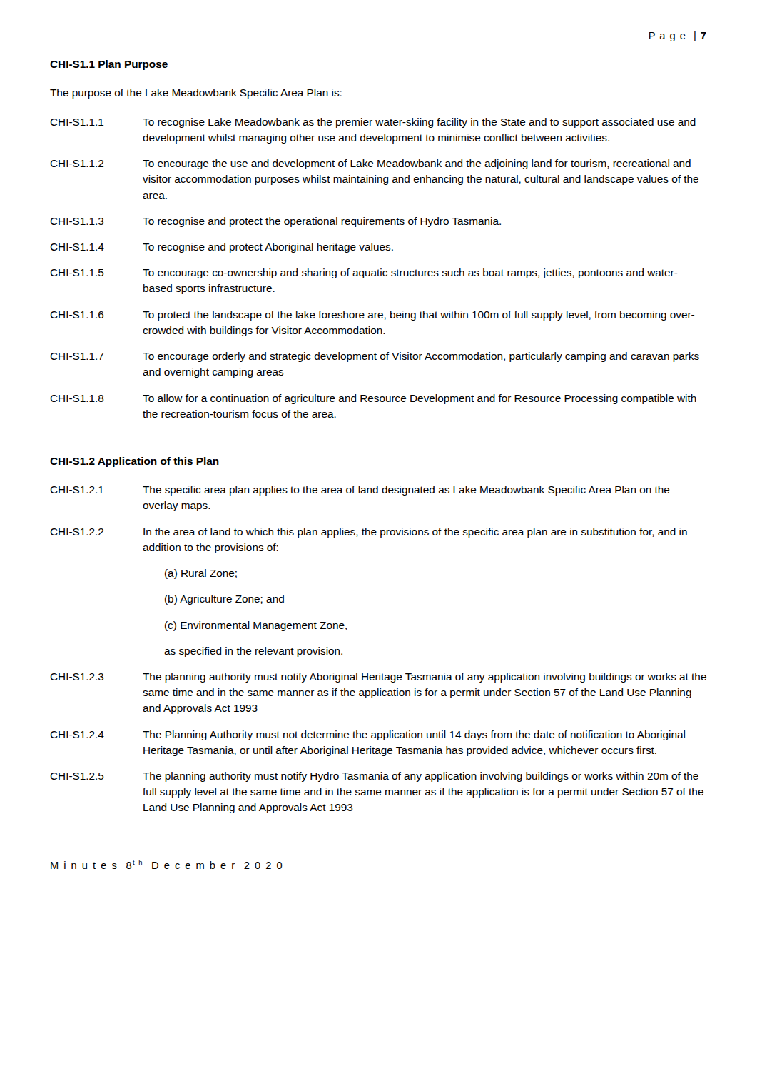P a g e | 7
CHI-S1.1 Plan Purpose
The purpose of the Lake Meadowbank Specific Area Plan is:
| CHI-S1.1.1 | To recognise Lake Meadowbank as the premier water-skiing facility in the State and to support associated use and development whilst managing other use and development to minimise conflict between activities. |
| CHI-S1.1.2 | To encourage the use and development of Lake Meadowbank and the adjoining land for tourism, recreational and visitor accommodation purposes whilst maintaining and enhancing the natural, cultural and landscape values of the area. |
| CHI-S1.1.3 | To recognise and protect the operational requirements of Hydro Tasmania. |
| CHI-S1.1.4 | To recognise and protect Aboriginal heritage values. |
| CHI-S1.1.5 | To encourage co-ownership and sharing of aquatic structures such as boat ramps, jetties, pontoons and water-based sports infrastructure. |
| CHI-S1.1.6 | To protect the landscape of the lake foreshore are, being that within 100m of full supply level, from becoming over-crowded with buildings for Visitor Accommodation. |
| CHI-S1.1.7 | To encourage orderly and strategic development of Visitor Accommodation, particularly camping and caravan parks and overnight camping areas |
| CHI-S1.1.8 | To allow for a continuation of agriculture and Resource Development and for Resource Processing compatible with the recreation-tourism focus of the area. |
CHI-S1.2 Application of this Plan
| CHI-S1.2.1 | The specific area plan applies to the area of land designated as Lake Meadowbank Specific Area Plan on the overlay maps. |
| CHI-S1.2.2 | In the area of land to which this plan applies, the provisions of the specific area plan are in substitution for, and in addition to the provisions of: (a) Rural Zone; (b) Agriculture Zone; and (c) Environmental Management Zone, as specified in the relevant provision. |
| CHI-S1.2.3 | The planning authority must notify Aboriginal Heritage Tasmania of any application involving buildings or works at the same time and in the same manner as if the application is for a permit under Section 57 of the Land Use Planning and Approvals Act 1993 |
| CHI-S1.2.4 | The Planning Authority must not determine the application until 14 days from the date of notification to Aboriginal Heritage Tasmania, or until after Aboriginal Heritage Tasmania has provided advice, whichever occurs first. |
| CHI-S1.2.5 | The planning authority must notify Hydro Tasmania of any application involving buildings or works within 20m of the full supply level at the same time and in the same manner as if the application is for a permit under Section 57 of the Land Use Planning and Approvals Act 1993 |
M i n u t e s 8t h D e c e m b e r 2 0 2 0